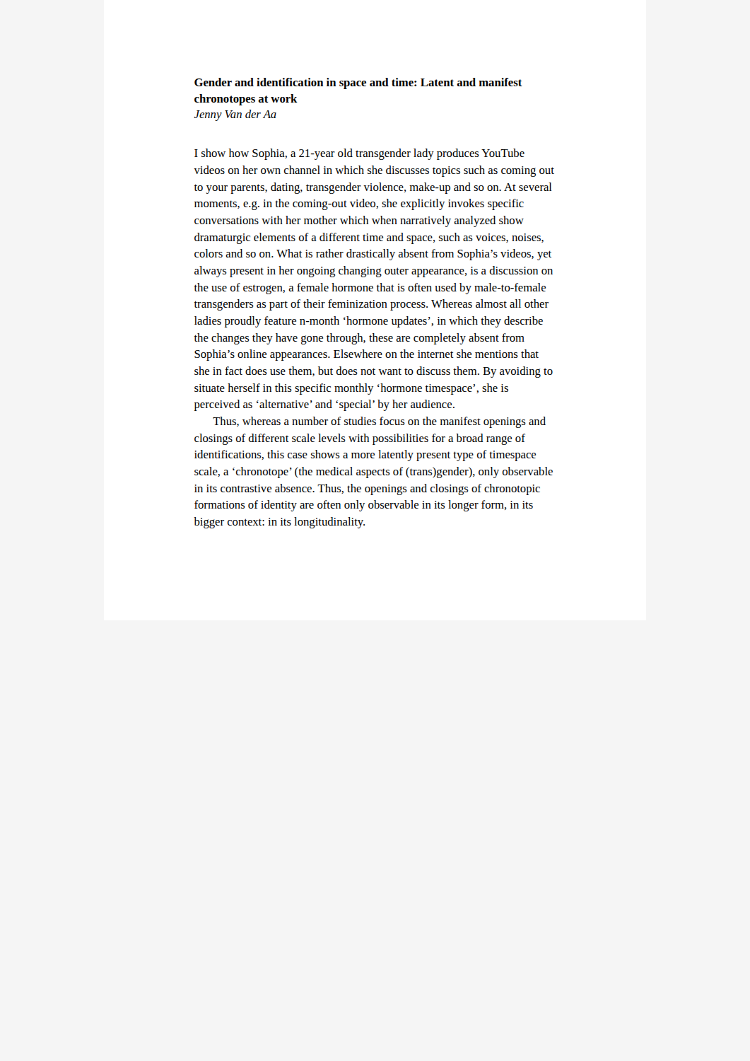Gender and identification in space and time: Latent and manifest chronotopes at work
Jenny Van der Aa
I show how Sophia, a 21-year old transgender lady produces YouTube videos on her own channel in which she discusses topics such as coming out to your parents, dating, transgender violence, make-up and so on. At several moments, e.g. in the coming-out video, she explicitly invokes specific conversations with her mother which when narratively analyzed show dramaturgic elements of a different time and space, such as voices, noises, colors and so on. What is rather drastically absent from Sophia’s videos, yet always present in her ongoing changing outer appearance, is a discussion on the use of estrogen, a female hormone that is often used by male-to-female transgenders as part of their feminization process. Whereas almost all other ladies proudly feature n-month ‘hormone updates’, in which they describe the changes they have gone through, these are completely absent from Sophia’s online appearances. Elsewhere on the internet she mentions that she in fact does use them, but does not want to discuss them. By avoiding to situate herself in this specific monthly ‘hormone timespace’, she is perceived as ‘alternative’ and ‘special’ by her audience.
Thus, whereas a number of studies focus on the manifest openings and closings of different scale levels with possibilities for a broad range of identifications, this case shows a more latently present type of timespace scale, a ‘chronotope’ (the medical aspects of (trans)gender), only observable in its contrastive absence. Thus, the openings and closings of chronotopic formations of identity are often only observable in its longer form, in its bigger context: in its longitudinality.